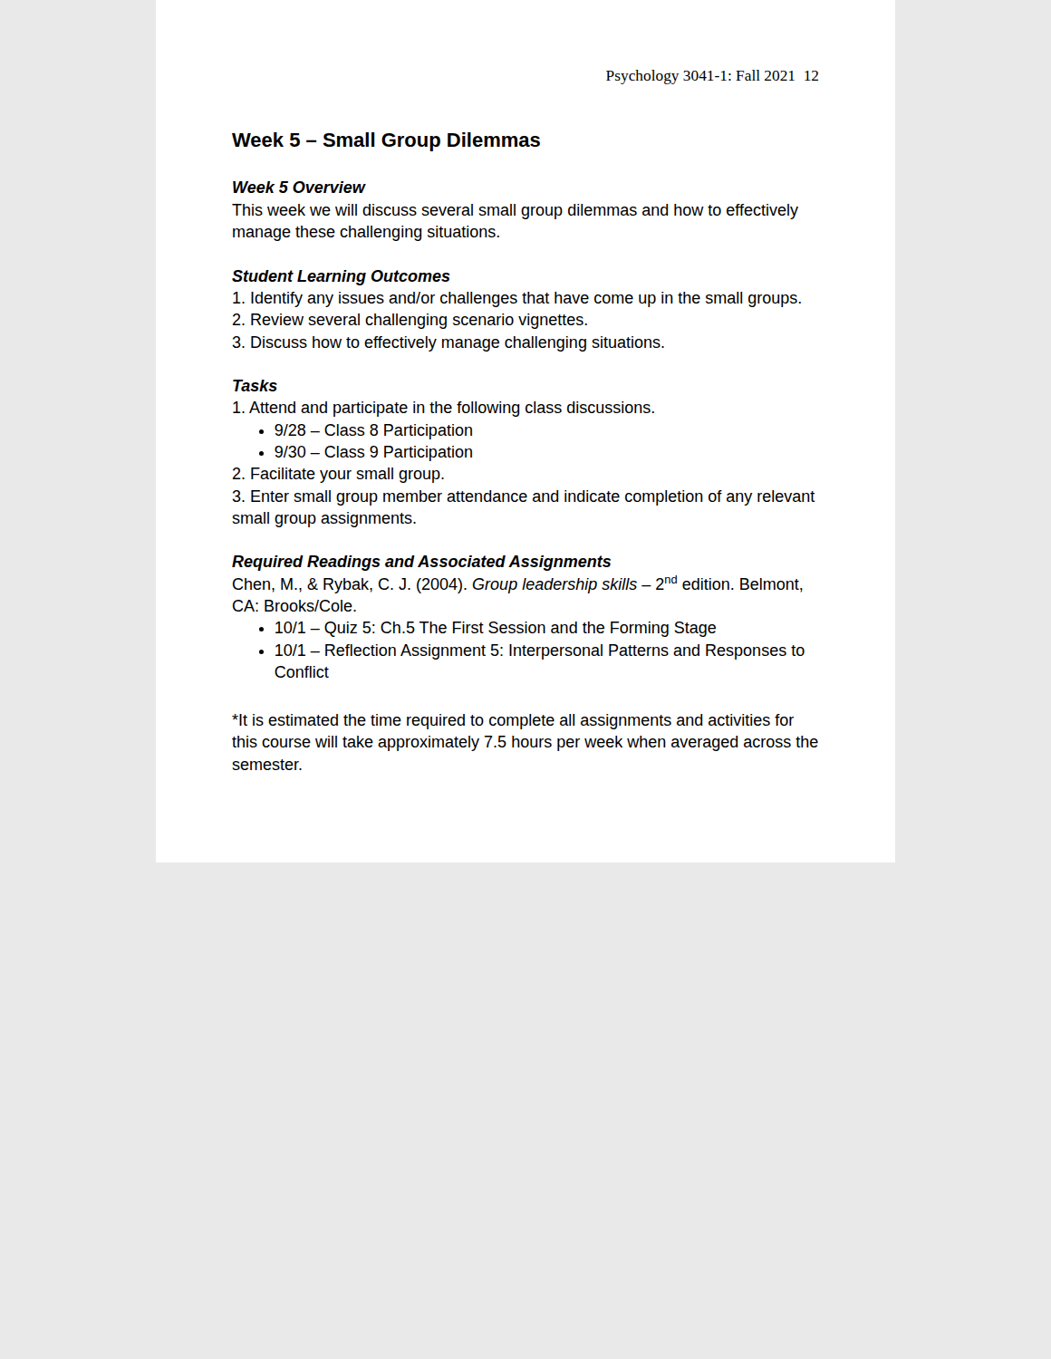Psychology 3041-1: Fall 2021 12
Week 5 – Small Group Dilemmas
Week 5 Overview
This week we will discuss several small group dilemmas and how to effectively manage these challenging situations.
Student Learning Outcomes
1. Identify any issues and/or challenges that have come up in the small groups.
2. Review several challenging scenario vignettes.
3. Discuss how to effectively manage challenging situations.
Tasks
1. Attend and participate in the following class discussions.
9/28 – Class 8 Participation
9/30 – Class 9 Participation
2. Facilitate your small group.
3. Enter small group member attendance and indicate completion of any relevant small group assignments.
Required Readings and Associated Assignments
Chen, M., & Rybak, C. J. (2004). Group leadership skills – 2nd edition. Belmont, CA: Brooks/Cole.
10/1 – Quiz 5: Ch.5 The First Session and the Forming Stage
10/1 – Reflection Assignment 5: Interpersonal Patterns and Responses to Conflict
*It is estimated the time required to complete all assignments and activities for this course will take approximately 7.5 hours per week when averaged across the semester.